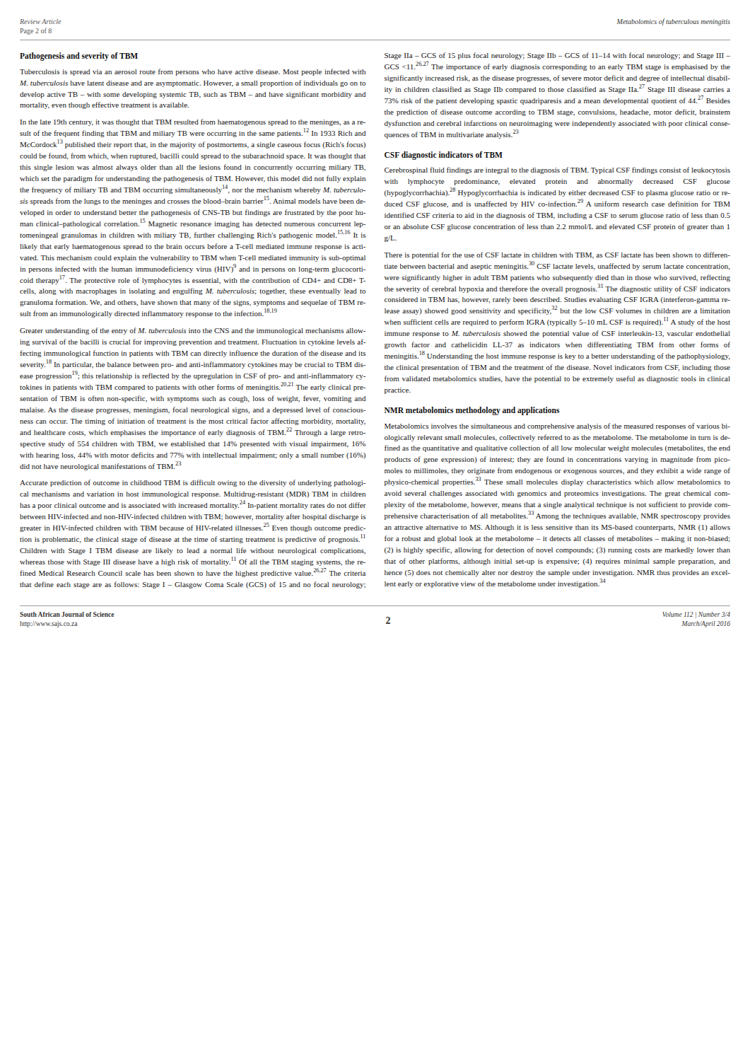Review Article
Page 2 of 8
Metabolomics of tuberculous meningitis
Pathogenesis and severity of TBM
Tuberculosis is spread via an aerosol route from persons who have active disease. Most people infected with M. tuberculosis have latent disease and are asymptomatic. However, a small proportion of individuals go on to develop active TB – with some developing systemic TB, such as TBM – and have significant morbidity and mortality, even though effective treatment is available.
In the late 19th century, it was thought that TBM resulted from haematogenous spread to the meninges, as a result of the frequent finding that TBM and miliary TB were occurring in the same patients.12 In 1933 Rich and McCordock13 published their report that, in the majority of postmortems, a single caseous focus (Rich's focus) could be found, from which, when ruptured, bacilli could spread to the subarachnoid space. It was thought that this single lesion was almost always older than all the lesions found in concurrently occurring miliary TB, which set the paradigm for understanding the pathogenesis of TBM. However, this model did not fully explain the frequency of miliary TB and TBM occurring simultaneously14, nor the mechanism whereby M. tuberculosis spreads from the lungs to the meninges and crosses the blood–brain barrier15. Animal models have been developed in order to understand better the pathogenesis of CNS-TB but findings are frustrated by the poor human clinical–pathological correlation.15 Magnetic resonance imaging has detected numerous concurrent leptomeningeal granulomas in children with miliary TB, further challenging Rich's pathogenic model.15,16 It is likely that early haematogenous spread to the brain occurs before a T-cell mediated immune response is activated. This mechanism could explain the vulnerability to TBM when T-cell mediated immunity is sub-optimal in persons infected with the human immunodeficiency virus (HIV)9 and in persons on long-term glucocorticoid therapy17. The protective role of lymphocytes is essential, with the contribution of CD4+ and CD8+ T-cells, along with macrophages in isolating and engulfing M. tuberculosis; together, these eventually lead to granuloma formation. We, and others, have shown that many of the signs, symptoms and sequelae of TBM result from an immunologically directed inflammatory response to the infection.18,19
Greater understanding of the entry of M. tuberculosis into the CNS and the immunological mechanisms allowing survival of the bacilli is crucial for improving prevention and treatment. Fluctuation in cytokine levels affecting immunological function in patients with TBM can directly influence the duration of the disease and its severity.18 In particular, the balance between pro- and anti-inflammatory cytokines may be crucial to TBM disease progression19; this relationship is reflected by the upregulation in CSF of pro- and anti-inflammatory cytokines in patients with TBM compared to patients with other forms of meningitis.20,21 The early clinical presentation of TBM is often non-specific, with symptoms such as cough, loss of weight, fever, vomiting and malaise. As the disease progresses, meningism, focal neurological signs, and a depressed level of consciousness can occur. The timing of initiation of treatment is the most critical factor affecting morbidity, mortality, and healthcare costs, which emphasises the importance of early diagnosis of TBM.22 Through a large retrospective study of 554 children with TBM, we established that 14% presented with visual impairment, 16% with hearing loss, 44% with motor deficits and 77% with intellectual impairment; only a small number (16%) did not have neurological manifestations of TBM.23
Accurate prediction of outcome in childhood TBM is difficult owing to the diversity of underlying pathological mechanisms and variation in host immunological response. Multidrug-resistant (MDR) TBM in children has a poor clinical outcome and is associated with increased mortality.24 In-patient mortality rates do not differ between HIV-infected and non-HIV-infected children with TBM; however, mortality after hospital discharge is greater in HIV-infected children with TBM because of HIV-related illnesses.25 Even though outcome prediction is problematic, the clinical stage of disease at the time of starting treatment is predictive of prognosis.11 Children with Stage I TBM disease are likely to lead a normal life without neurological complications, whereas those with Stage III disease have a high risk of mortality.11 Of all the TBM staging systems, the refined Medical Research Council scale has been shown to have the highest predictive value.26,27 The criteria that define each stage are as follows: Stage I – Glasgow Coma Scale (GCS) of 15 and no focal neurology; Stage IIa – GCS of 15 plus focal neurology; Stage IIb – GCS of 11–14 with focal neurology; and Stage III – GCS <11.26,27 The importance of early diagnosis corresponding to an early TBM stage is emphasised by the significantly increased risk, as the disease progresses, of severe motor deficit and degree of intellectual disability in children classified as Stage IIb compared to those classified as Stage IIa.27 Stage III disease carries a 73% risk of the patient developing spastic quadriparesis and a mean developmental quotient of 44.27 Besides the prediction of disease outcome according to TBM stage, convulsions, headache, motor deficit, brainstem dysfunction and cerebral infarctions on neuroimaging were independently associated with poor clinical consequences of TBM in multivariate analysis.23
CSF diagnostic indicators of TBM
Cerebrospinal fluid findings are integral to the diagnosis of TBM. Typical CSF findings consist of leukocytosis with lymphocyte predominance, elevated protein and abnormally decreased CSF glucose (hypoglycorrhachia).28 Hypoglycorrhachia is indicated by either decreased CSF to plasma glucose ratio or reduced CSF glucose, and is unaffected by HIV co-infection.29 A uniform research case definition for TBM identified CSF criteria to aid in the diagnosis of TBM, including a CSF to serum glucose ratio of less than 0.5 or an absolute CSF glucose concentration of less than 2.2 mmol/L and elevated CSF protein of greater than 1 g/L.
There is potential for the use of CSF lactate in children with TBM, as CSF lactate has been shown to differentiate between bacterial and aseptic meningitis.30 CSF lactate levels, unaffected by serum lactate concentration, were significantly higher in adult TBM patients who subsequently died than in those who survived, reflecting the severity of cerebral hypoxia and therefore the overall prognosis.31 The diagnostic utility of CSF indicators considered in TBM has, however, rarely been described. Studies evaluating CSF IGRA (interferon-gamma release assay) showed good sensitivity and specificity,32 but the low CSF volumes in children are a limitation when sufficient cells are required to perform IGRA (typically 5–10 mL CSF is required).11 A study of the host immune response to M. tuberculosis showed the potential value of CSF interleukin-13, vascular endothelial growth factor and cathelicidin LL-37 as indicators when differentiating TBM from other forms of meningitis.18 Understanding the host immune response is key to a better understanding of the pathophysiology, the clinical presentation of TBM and the treatment of the disease. Novel indicators from CSF, including those from validated metabolomics studies, have the potential to be extremely useful as diagnostic tools in clinical practice.
NMR metabolomics methodology and applications
Metabolomics involves the simultaneous and comprehensive analysis of the measured responses of various biologically relevant small molecules, collectively referred to as the metabolome. The metabolome in turn is defined as the quantitative and qualitative collection of all low molecular weight molecules (metabolites, the end products of gene expression) of interest; they are found in concentrations varying in magnitude from picomoles to millimoles, they originate from endogenous or exogenous sources, and they exhibit a wide range of physico-chemical properties.33 These small molecules display characteristics which allow metabolomics to avoid several challenges associated with genomics and proteomics investigations. The great chemical complexity of the metabolome, however, means that a single analytical technique is not sufficient to provide comprehensive characterisation of all metabolites.33 Among the techniques available, NMR spectroscopy provides an attractive alternative to MS. Although it is less sensitive than its MS-based counterparts, NMR (1) allows for a robust and global look at the metabolome – it detects all classes of metabolites – making it non-biased; (2) is highly specific, allowing for detection of novel compounds; (3) running costs are markedly lower than that of other platforms, although initial set-up is expensive; (4) requires minimal sample preparation, and hence (5) does not chemically alter nor destroy the sample under investigation. NMR thus provides an excellent early or explorative view of the metabolome under investigation.34
South African Journal of Science
http://www.sajs.co.za
2
Volume 112 | Number 3/4
March/April 2016